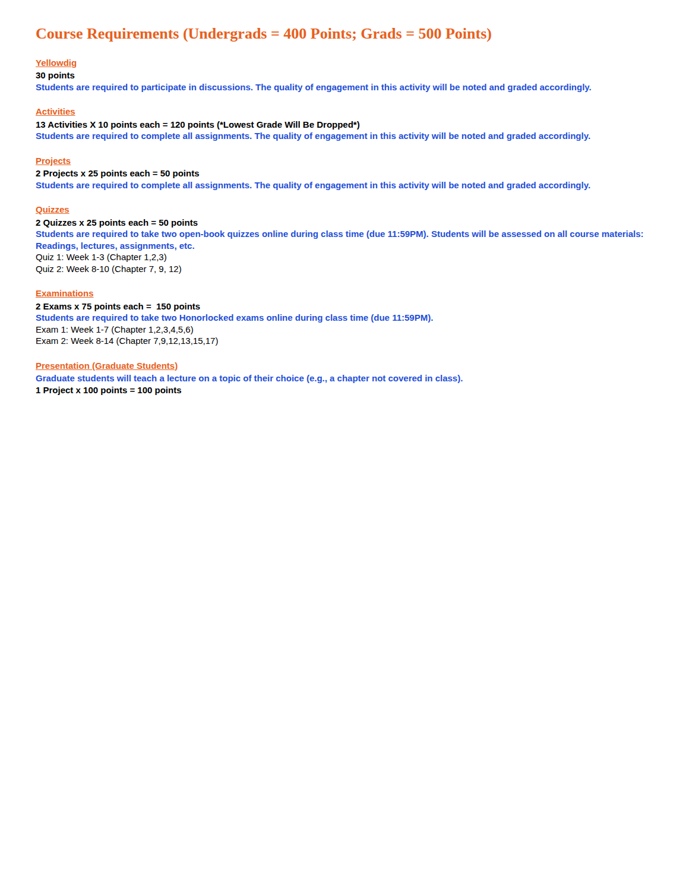Course Requirements (Undergrads = 400 Points; Grads = 500 Points)
Yellowdig
30 points
Students are required to participate in discussions. The quality of engagement in this activity will be noted and graded accordingly.
Activities
13 Activities X 10 points each = 120 points (*Lowest Grade Will Be Dropped*)
Students are required to complete all assignments. The quality of engagement in this activity will be noted and graded accordingly.
Projects
2 Projects x 25 points each = 50 points
Students are required to complete all assignments. The quality of engagement in this activity will be noted and graded accordingly.
Quizzes
2 Quizzes x 25 points each = 50 points
Students are required to take two open-book quizzes online during class time (due 11:59PM). Students will be assessed on all course materials: Readings, lectures, assignments, etc.
Quiz 1: Week 1-3 (Chapter 1,2,3)
Quiz 2: Week 8-10 (Chapter 7, 9, 12)
Examinations
2 Exams x 75 points each = 150 points
Students are required to take two Honorlocked exams online during class time (due 11:59PM).
Exam 1: Week 1-7 (Chapter 1,2,3,4,5,6)
Exam 2: Week 8-14 (Chapter 7,9,12,13,15,17)
Presentation (Graduate Students)
Graduate students will teach a lecture on a topic of their choice (e.g., a chapter not covered in class).
1 Project x 100 points = 100 points